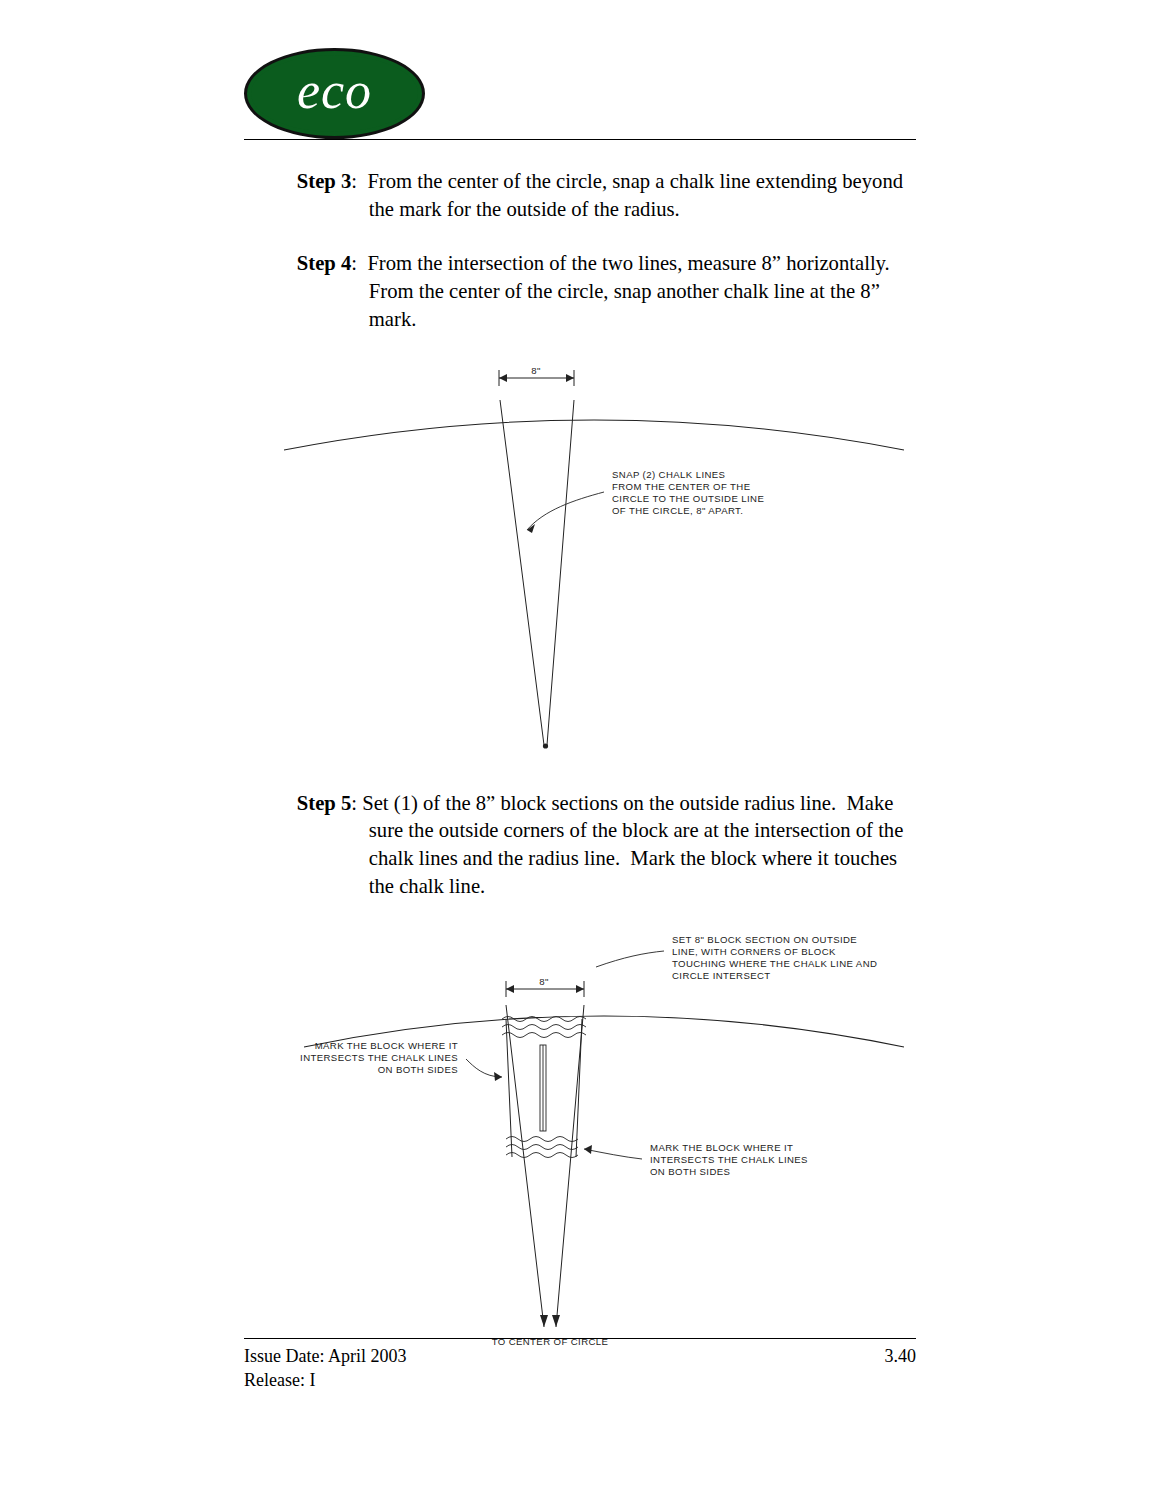eco
Step 3: From the center of the circle, snap a chalk line extending beyond the mark for the outside of the radius.
Step 4: From the intersection of the two lines, measure 8” horizontally. From the center of the circle, snap another chalk line at the 8” mark.
8" SNAP (2) CHALK LINES FROM THE CENTER OF THE CIRCLE TO THE OUTSIDE LINE OF THE CIRCLE, 8" APART.
Step 5: Set (1) of the 8” block sections on the outside radius line. Make sure the outside corners of the block are at the intersection of the chalk lines and the radius line. Mark the block where it touches the chalk line.
SET 8" BLOCK SECTION ON OUTSIDE LINE, WITH CORNERS OF BLOCK TOUCHING WHERE THE CHALK LINE AND CIRCLE INTERSECT 8" MARK THE BLOCK WHERE IT INTERSECTS THE CHALK LINES ON BOTH SIDES MARK THE BLOCK WHERE IT INTERSECTS THE CHALK LINES ON BOTH SIDES TO CENTER OF CIRCLE
Issue Date: April 2003
Release: I
3.40